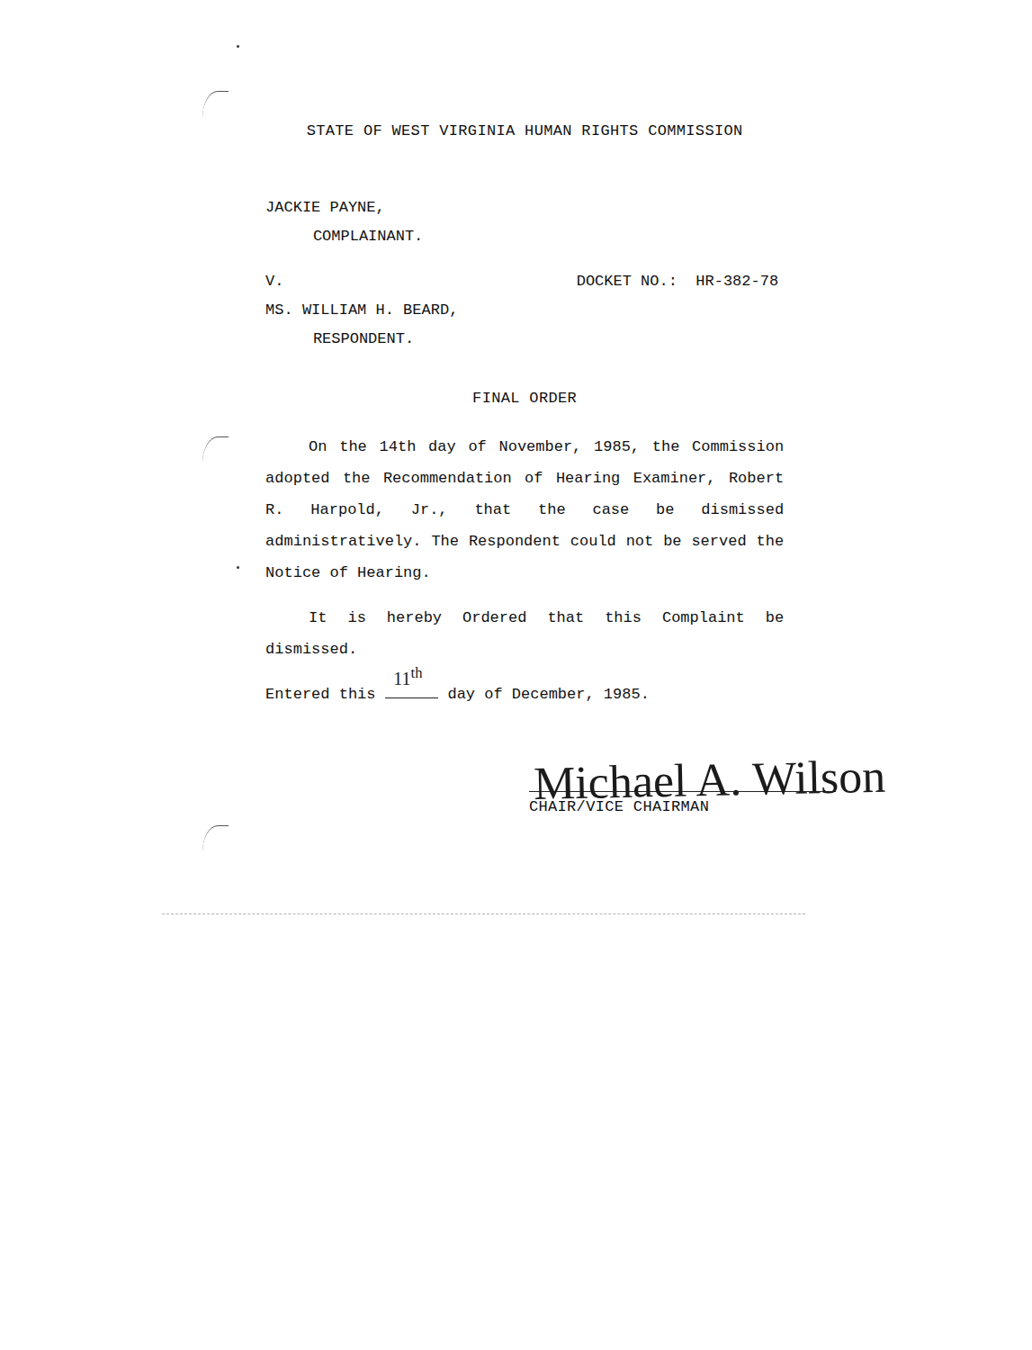STATE OF WEST VIRGINIA HUMAN RIGHTS COMMISSION
JACKIE PAYNE,
COMPLAINANT.
V.
DOCKET NO.: HR-382-78
MS. WILLIAM H. BEARD,
RESPONDENT.
FINAL ORDER
On the 14th day of November, 1985, the Commission adopted the Recommendation of Hearing Examiner, Robert R. Harpold, Jr., that the case be dismissed administratively. The Respondent could not be served the Notice of Hearing.
It is hereby Ordered that this Complaint be dismissed.
Entered this 11th day of December, 1985.
Michael A. Wilson
CHAIR/VICE CHAIRMAN